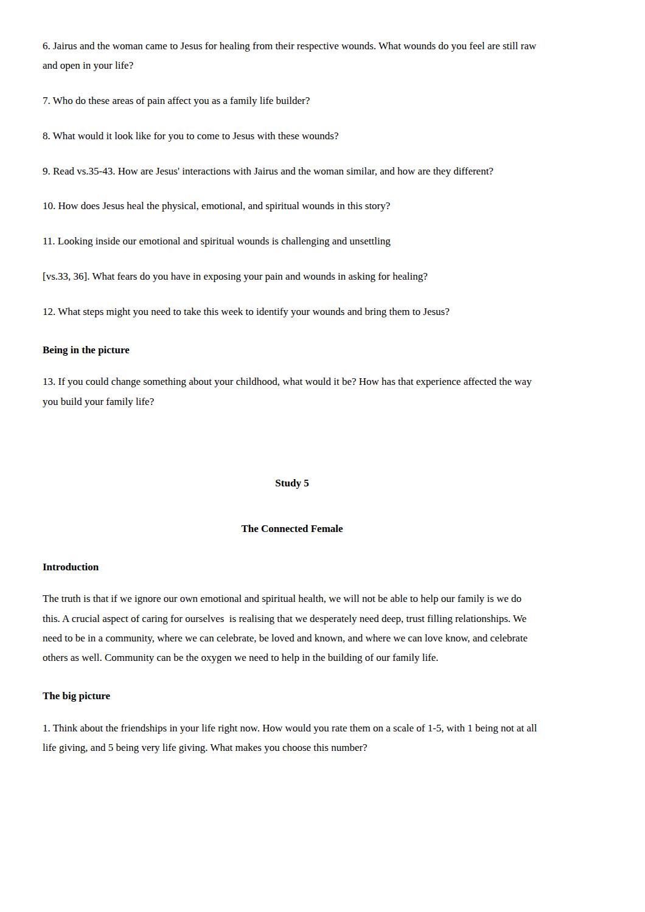6. Jairus and the woman came to Jesus for healing from their respective wounds. What wounds do you feel are still raw and open in your life?
7. Who do these areas of pain affect you as a family life builder?
8. What would it look like for you to come to Jesus with these wounds?
9. Read vs.35-43. How are Jesus' interactions with Jairus and the woman similar, and how are they different?
10. How does Jesus heal the physical, emotional, and spiritual wounds in this story?
11. Looking inside our emotional and spiritual wounds is challenging and unsettling
[vs.33, 36]. What fears do you have in exposing your pain and wounds in asking for healing?
12. What steps might you need to take this week to identify your wounds and bring them to Jesus?
Being in the picture
13. If you could change something about your childhood, what would it be? How has that experience affected the way you build your family life?
Study 5
The Connected Female
Introduction
The truth is that if we ignore our own emotional and spiritual health, we will not be able to help our family is we do this. A crucial aspect of caring for ourselves is realising that we desperately need deep, trust filling relationships. We need to be in a community, where we can celebrate, be loved and known, and where we can love know, and celebrate others as well. Community can be the oxygen we need to help in the building of our family life.
The big picture
1. Think about the friendships in your life right now. How would you rate them on a scale of 1-5, with 1 being not at all life giving, and 5 being very life giving. What makes you choose this number?